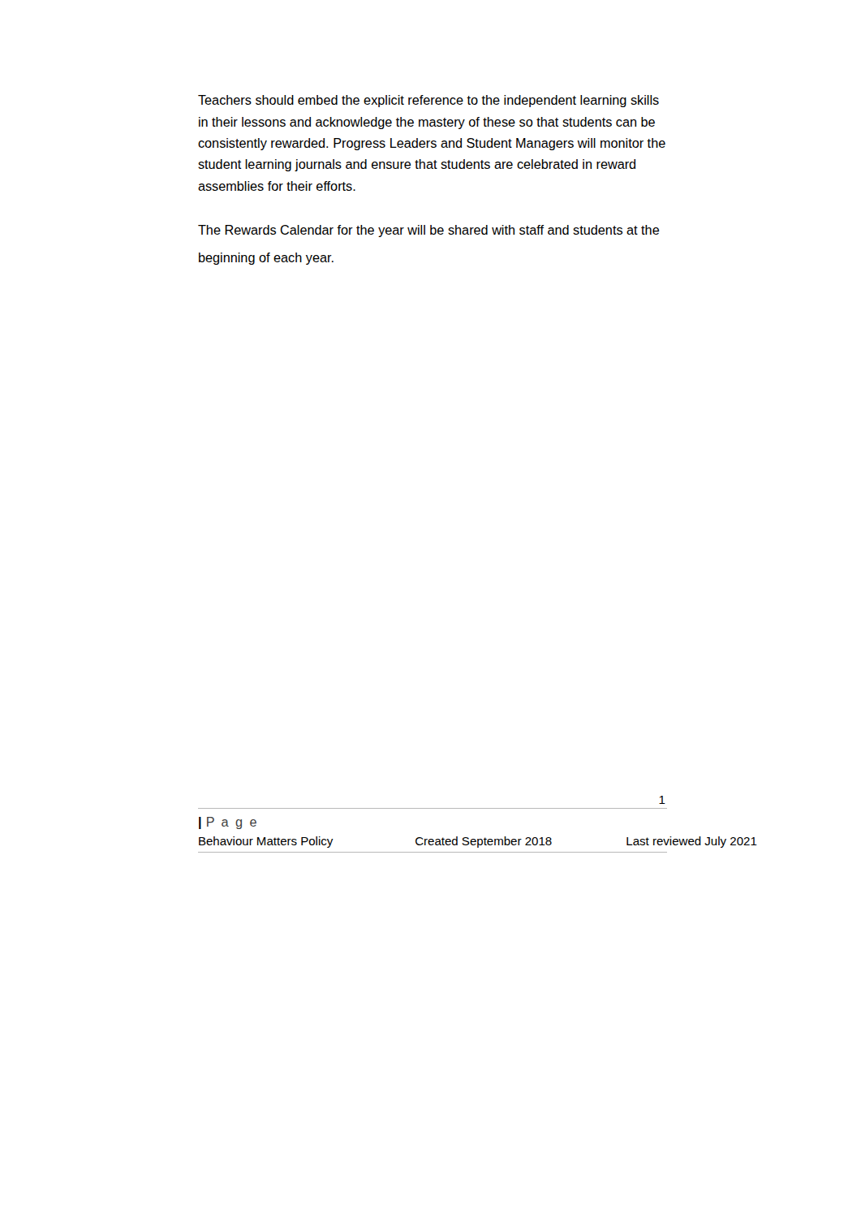Teachers should embed the explicit reference to the independent learning skills in their lessons and acknowledge the mastery of these so that students can be consistently rewarded. Progress Leaders and Student Managers will monitor the student learning journals and ensure that students are celebrated in reward assemblies for their efforts.
The Rewards Calendar for the year will be shared with staff and students at the beginning of each year.
1
| P a g e
Behaviour Matters Policy Created September 2018 Last reviewed July 2021